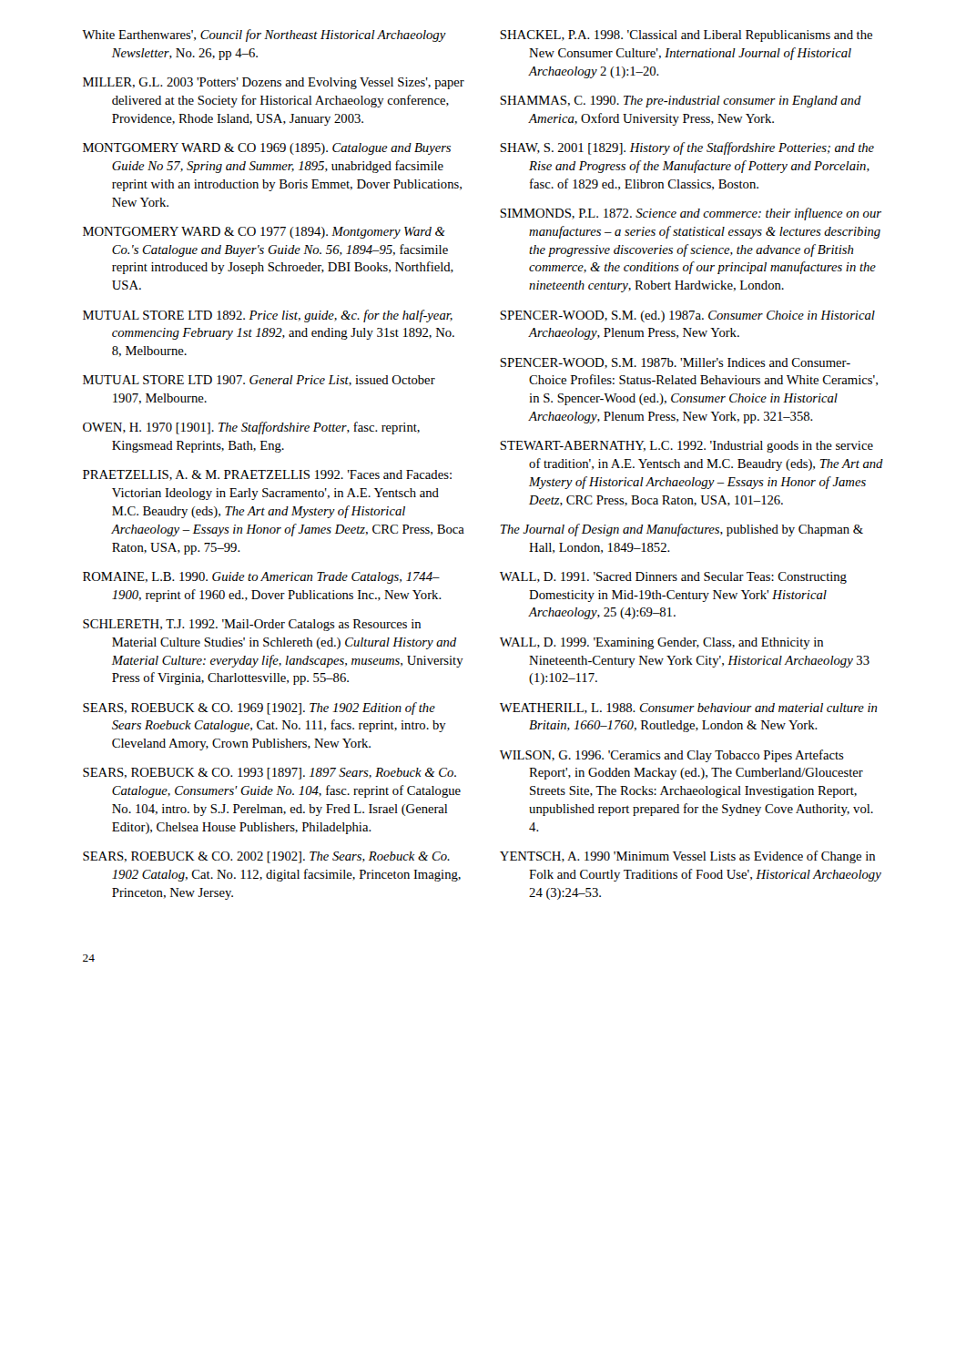White Earthenwares', Council for Northeast Historical Archaeology Newsletter, No. 26, pp 4–6.
MILLER, G.L. 2003 'Potters' Dozens and Evolving Vessel Sizes', paper delivered at the Society for Historical Archaeology conference, Providence, Rhode Island, USA, January 2003.
MONTGOMERY WARD & CO 1969 (1895). Catalogue and Buyers Guide No 57, Spring and Summer, 1895, unabridged facsimile reprint with an introduction by Boris Emmet, Dover Publications, New York.
MONTGOMERY WARD & CO 1977 (1894). Montgomery Ward & Co.'s Catalogue and Buyer's Guide No. 56, 1894–95, facsimile reprint introduced by Joseph Schroeder, DBI Books, Northfield, USA.
MUTUAL STORE LTD 1892. Price list, guide, &c. for the half-year, commencing February 1st 1892, and ending July 31st 1892, No. 8, Melbourne.
MUTUAL STORE LTD 1907. General Price List, issued October 1907, Melbourne.
OWEN, H. 1970 [1901]. The Staffordshire Potter, fasc. reprint, Kingsmead Reprints, Bath, Eng.
PRAETZELLIS, A. & M. PRAETZELLIS 1992. 'Faces and Facades: Victorian Ideology in Early Sacramento', in A.E. Yentsch and M.C. Beaudry (eds), The Art and Mystery of Historical Archaeology – Essays in Honor of James Deetz, CRC Press, Boca Raton, USA, pp. 75–99.
ROMAINE, L.B. 1990. Guide to American Trade Catalogs, 1744–1900, reprint of 1960 ed., Dover Publications Inc., New York.
SCHLERETH, T.J. 1992. 'Mail-Order Catalogs as Resources in Material Culture Studies' in Schlereth (ed.) Cultural History and Material Culture: everyday life, landscapes, museums, University Press of Virginia, Charlottesville, pp. 55–86.
SEARS, ROEBUCK & CO. 1969 [1902]. The 1902 Edition of the Sears Roebuck Catalogue, Cat. No. 111, facs. reprint, intro. by Cleveland Amory, Crown Publishers, New York.
SEARS, ROEBUCK & CO. 1993 [1897]. 1897 Sears, Roebuck & Co. Catalogue, Consumers' Guide No. 104, fasc. reprint of Catalogue No. 104, intro. by S.J. Perelman, ed. by Fred L. Israel (General Editor), Chelsea House Publishers, Philadelphia.
SEARS, ROEBUCK & CO. 2002 [1902]. The Sears, Roebuck & Co. 1902 Catalog, Cat. No. 112, digital facsimile, Princeton Imaging, Princeton, New Jersey.
SHACKEL, P.A. 1998. 'Classical and Liberal Republicanisms and the New Consumer Culture', International Journal of Historical Archaeology 2 (1):1–20.
SHAMMAS, C. 1990. The pre-industrial consumer in England and America, Oxford University Press, New York.
SHAW, S. 2001 [1829]. History of the Staffordshire Potteries; and the Rise and Progress of the Manufacture of Pottery and Porcelain, fasc. of 1829 ed., Elibron Classics, Boston.
SIMMONDS, P.L. 1872. Science and commerce: their influence on our manufactures – a series of statistical essays & lectures describing the progressive discoveries of science, the advance of British commerce, & the conditions of our principal manufactures in the nineteenth century, Robert Hardwicke, London.
SPENCER-WOOD, S.M. (ed.) 1987a. Consumer Choice in Historical Archaeology, Plenum Press, New York.
SPENCER-WOOD, S.M. 1987b. 'Miller's Indices and Consumer-Choice Profiles: Status-Related Behaviours and White Ceramics', in S. Spencer-Wood (ed.), Consumer Choice in Historical Archaeology, Plenum Press, New York, pp. 321–358.
STEWART-ABERNATHY, L.C. 1992. 'Industrial goods in the service of tradition', in A.E. Yentsch and M.C. Beaudry (eds), The Art and Mystery of Historical Archaeology – Essays in Honor of James Deetz, CRC Press, Boca Raton, USA, 101–126.
The Journal of Design and Manufactures, published by Chapman & Hall, London, 1849–1852.
WALL, D. 1991. 'Sacred Dinners and Secular Teas: Constructing Domesticity in Mid-19th-Century New York' Historical Archaeology, 25 (4):69–81.
WALL, D. 1999. 'Examining Gender, Class, and Ethnicity in Nineteenth-Century New York City', Historical Archaeology 33 (1):102–117.
WEATHERILL, L. 1988. Consumer behaviour and material culture in Britain, 1660–1760, Routledge, London & New York.
WILSON, G. 1996. 'Ceramics and Clay Tobacco Pipes Artefacts Report', in Godden Mackay (ed.), The Cumberland/Gloucester Streets Site, The Rocks: Archaeological Investigation Report, unpublished report prepared for the Sydney Cove Authority, vol. 4.
YENTSCH, A. 1990 'Minimum Vessel Lists as Evidence of Change in Folk and Courtly Traditions of Food Use', Historical Archaeology 24 (3):24–53.
24